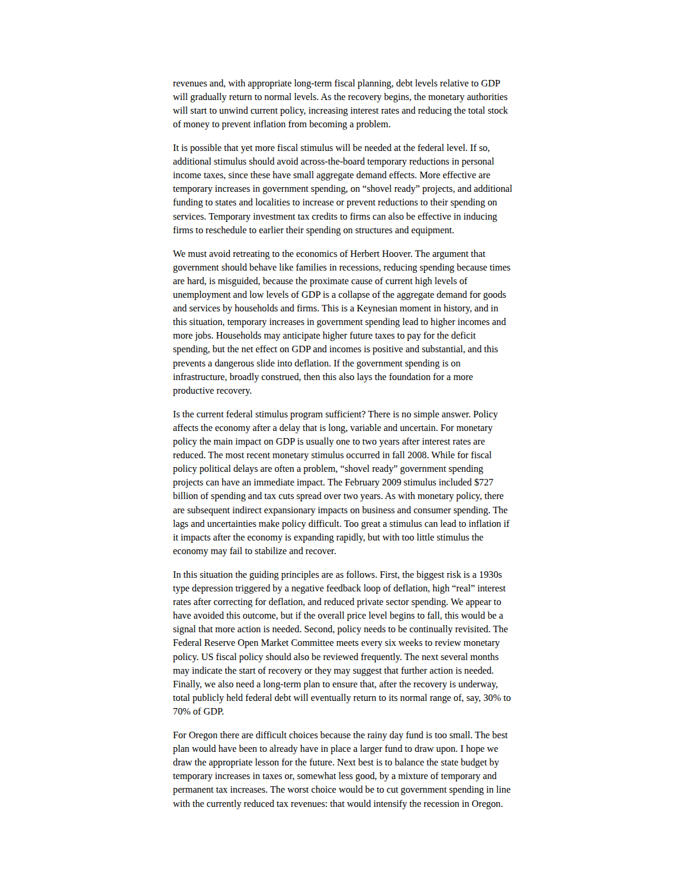revenues and, with appropriate long-term fiscal planning, debt levels relative to GDP will gradually return to normal levels. As the recovery begins, the monetary authorities will start to unwind current policy, increasing interest rates and reducing the total stock of money to prevent inflation from becoming a problem.
It is possible that yet more fiscal stimulus will be needed at the federal level. If so, additional stimulus should avoid across-the-board temporary reductions in personal income taxes, since these have small aggregate demand effects. More effective are temporary increases in government spending, on “shovel ready” projects, and additional funding to states and localities to increase or prevent reductions to their spending on services. Temporary investment tax credits to firms can also be effective in inducing firms to reschedule to earlier their spending on structures and equipment.
We must avoid retreating to the economics of Herbert Hoover. The argument that government should behave like families in recessions, reducing spending because times are hard, is misguided, because the proximate cause of current high levels of unemployment and low levels of GDP is a collapse of the aggregate demand for goods and services by households and firms. This is a Keynesian moment in history, and in this situation, temporary increases in government spending lead to higher incomes and more jobs. Households may anticipate higher future taxes to pay for the deficit spending, but the net effect on GDP and incomes is positive and substantial, and this prevents a dangerous slide into deflation. If the government spending is on infrastructure, broadly construed, then this also lays the foundation for a more productive recovery.
Is the current federal stimulus program sufficient? There is no simple answer. Policy affects the economy after a delay that is long, variable and uncertain. For monetary policy the main impact on GDP is usually one to two years after interest rates are reduced. The most recent monetary stimulus occurred in fall 2008. While for fiscal policy political delays are often a problem, “shovel ready” government spending projects can have an immediate impact. The February 2009 stimulus included $727 billion of spending and tax cuts spread over two years. As with monetary policy, there are subsequent indirect expansionary impacts on business and consumer spending. The lags and uncertainties make policy difficult. Too great a stimulus can lead to inflation if it impacts after the economy is expanding rapidly, but with too little stimulus the economy may fail to stabilize and recover.
In this situation the guiding principles are as follows. First, the biggest risk is a 1930s type depression triggered by a negative feedback loop of deflation, high “real” interest rates after correcting for deflation, and reduced private sector spending. We appear to have avoided this outcome, but if the overall price level begins to fall, this would be a signal that more action is needed. Second, policy needs to be continually revisited. The Federal Reserve Open Market Committee meets every six weeks to review monetary policy. US fiscal policy should also be reviewed frequently. The next several months may indicate the start of recovery or they may suggest that further action is needed. Finally, we also need a long-term plan to ensure that, after the recovery is underway, total publicly held federal debt will eventually return to its normal range of, say, 30% to 70% of GDP.
For Oregon there are difficult choices because the rainy day fund is too small. The best plan would have been to already have in place a larger fund to draw upon. I hope we draw the appropriate lesson for the future. Next best is to balance the state budget by temporary increases in taxes or, somewhat less good, by a mixture of temporary and permanent tax increases. The worst choice would be to cut government spending in line with the currently reduced tax revenues: that would intensify the recession in Oregon.